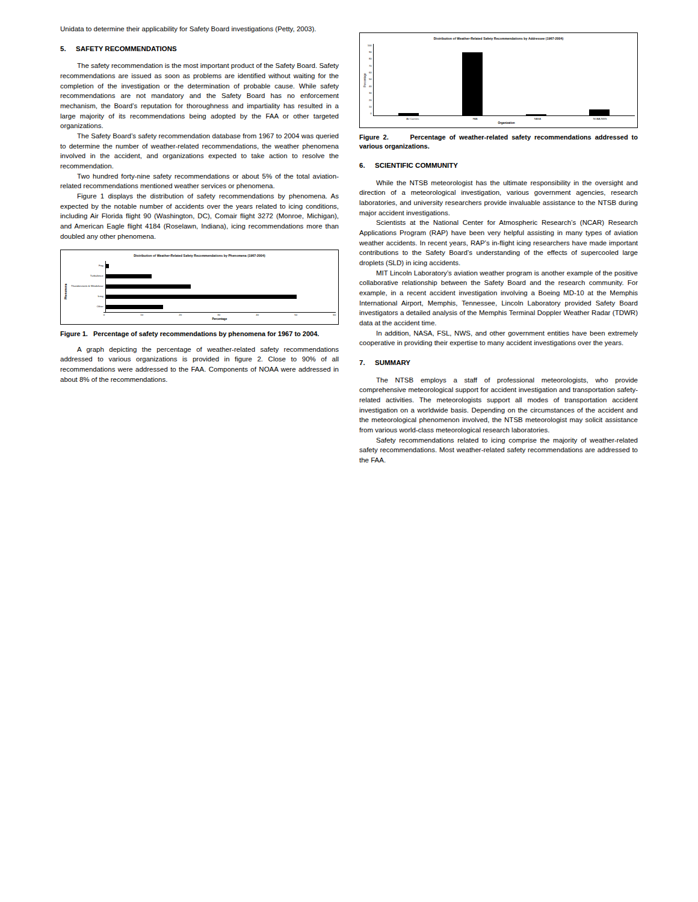Unidata to determine their applicability for Safety Board investigations (Petty, 2003).
5. SAFETY RECOMMENDATIONS
The safety recommendation is the most important product of the Safety Board. Safety recommendations are issued as soon as problems are identified without waiting for the completion of the investigation or the determination of probable cause. While safety recommendations are not mandatory and the Safety Board has no enforcement mechanism, the Board’s reputation for thoroughness and impartiality has resulted in a large majority of its recommendations being adopted by the FAA or other targeted organizations.
The Safety Board’s safety recommendation database from 1967 to 2004 was queried to determine the number of weather-related recommendations, the weather phenomena involved in the accident, and organizations expected to take action to resolve the recommendation.
Two hundred forty-nine safety recommendations or about 5% of the total aviation-related recommendations mentioned weather services or phenomena.
Figure 1 displays the distribution of safety recommendations by phenomena. As expected by the notable number of accidents over the years related to icing conditions, including Air Florida flight 90 (Washington, DC), Comair flight 3272 (Monroe, Michigan), and American Eagle flight 4184 (Roselawn, Indiana), icing recommendations more than doubled any other phenomena.
Distribution of Weather-Related Safety Recommendations by Phenomena (1967-2004)
Phenomena
Fog
Turbulence
Thunderstorm & Windshear
Icing
Other
0102030405060
Percentage
Figure 1. Percentage of safety recommendations by phenomena for 1967 to 2004.
A graph depicting the percentage of weather-related safety recommendations addressed to various organizations is provided in figure 2. Close to 90% of all recommendations were addressed to the FAA. Components of NOAA were addressed in about 8% of the recommendations.
Distribution of Weather-Related Safety Recommendations by Addressee (1967-2004)
Percentage
1009080706050403020100
Air Carriers FAA NASA NOAA,NWS
Organization
Figure 2. Percentage of weather-related safety recommendations addressed to various organizations.
6. SCIENTIFIC COMMUNITY
While the NTSB meteorologist has the ultimate responsibility in the oversight and direction of a meteorological investigation, various government agencies, research laboratories, and university researchers provide invaluable assistance to the NTSB during major accident investigations.
Scientists at the National Center for Atmospheric Research’s (NCAR) Research Applications Program (RAP) have been very helpful assisting in many types of aviation weather accidents. In recent years, RAP’s in-flight icing researchers have made important contributions to the Safety Board’s understanding of the effects of supercooled large droplets (SLD) in icing accidents.
MIT Lincoln Laboratory’s aviation weather program is another example of the positive collaborative relationship between the Safety Board and the research community. For example, in a recent accident investigation involving a Boeing MD-10 at the Memphis International Airport, Memphis, Tennessee, Lincoln Laboratory provided Safety Board investigators a detailed analysis of the Memphis Terminal Doppler Weather Radar (TDWR) data at the accident time.
In addition, NASA, FSL, NWS, and other government entities have been extremely cooperative in providing their expertise to many accident investigations over the years.
7. SUMMARY
The NTSB employs a staff of professional meteorologists, who provide comprehensive meteorological support for accident investigation and transportation safety-related activities. The meteorologists support all modes of transportation accident investigation on a worldwide basis. Depending on the circumstances of the accident and the meteorological phenomenon involved, the NTSB meteorologist may solicit assistance from various world-class meteorological research laboratories.
Safety recommendations related to icing comprise the majority of weather-related safety recommendations. Most weather-related safety recommendations are addressed to the FAA.